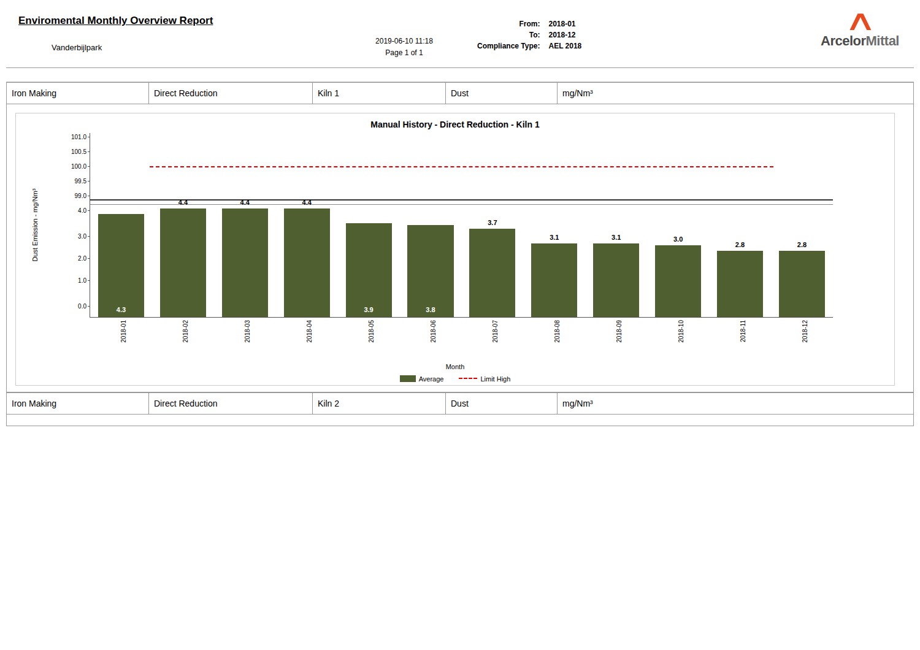Enviromental Monthly Overview Report
Vanderbijlpark
2019-06-10 11:18
Page 1 of 1
| From: | 2018-01 |
| To: | 2018-12 |
| Compliance Type: | AEL 2018 |
∧
ArcelorMittal
| Iron Making | Direct Reduction | Kiln 1 | Dust | mg/Nm³ |
Manual History - Direct Reduction - Kiln 1
Dust Emission - mg/Nm³
101.0 100.5 100.0 99.5 99.0 4.0 3.0 2.0 1.0 0.0
4.3
4.4
4.4
4.4
3.9
3.8
3.7
3.1
3.1
3.0
2.8
2.8
2018-01
2018-02
2018-03
2018-04
2018-05
2018-06
2018-07
2018-08
2018-09
2018-10
2018-11
2018-12
Month
Average Limit High
| Iron Making | Direct Reduction | Kiln 2 | Dust | mg/Nm³ |